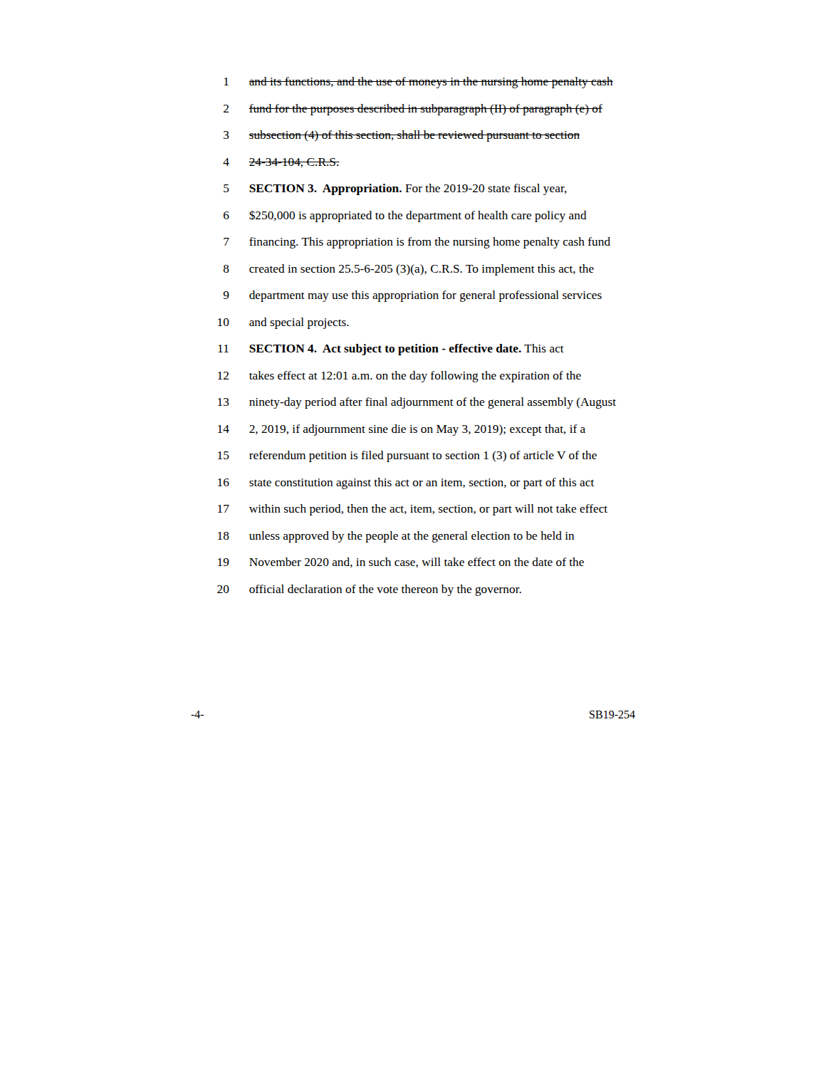| 1 | and its functions, and the use of moneys in the nursing home penalty cash |
| 2 | fund for the purposes described in subparagraph (II) of paragraph (e) of |
| 3 | subsection (4) of this section, shall be reviewed pursuant to section |
| 4 | 24-34-104, C.R.S. |
| 5 | SECTION 3. Appropriation. For the 2019-20 state fiscal year, |
| 6 | $250,000 is appropriated to the department of health care policy and |
| 7 | financing. This appropriation is from the nursing home penalty cash fund |
| 8 | created in section 25.5-6-205 (3)(a), C.R.S. To implement this act, the |
| 9 | department may use this appropriation for general professional services |
| 10 | and special projects. |
| 11 | SECTION 4. Act subject to petition - effective date. This act |
| 12 | takes effect at 12:01 a.m. on the day following the expiration of the |
| 13 | ninety-day period after final adjournment of the general assembly (August |
| 14 | 2, 2019, if adjournment sine die is on May 3, 2019); except that, if a |
| 15 | referendum petition is filed pursuant to section 1 (3) of article V of the |
| 16 | state constitution against this act or an item, section, or part of this act |
| 17 | within such period, then the act, item, section, or part will not take effect |
| 18 | unless approved by the people at the general election to be held in |
| 19 | November 2020 and, in such case, will take effect on the date of the |
| 20 | official declaration of the vote thereon by the governor. |
-4- SB19-254